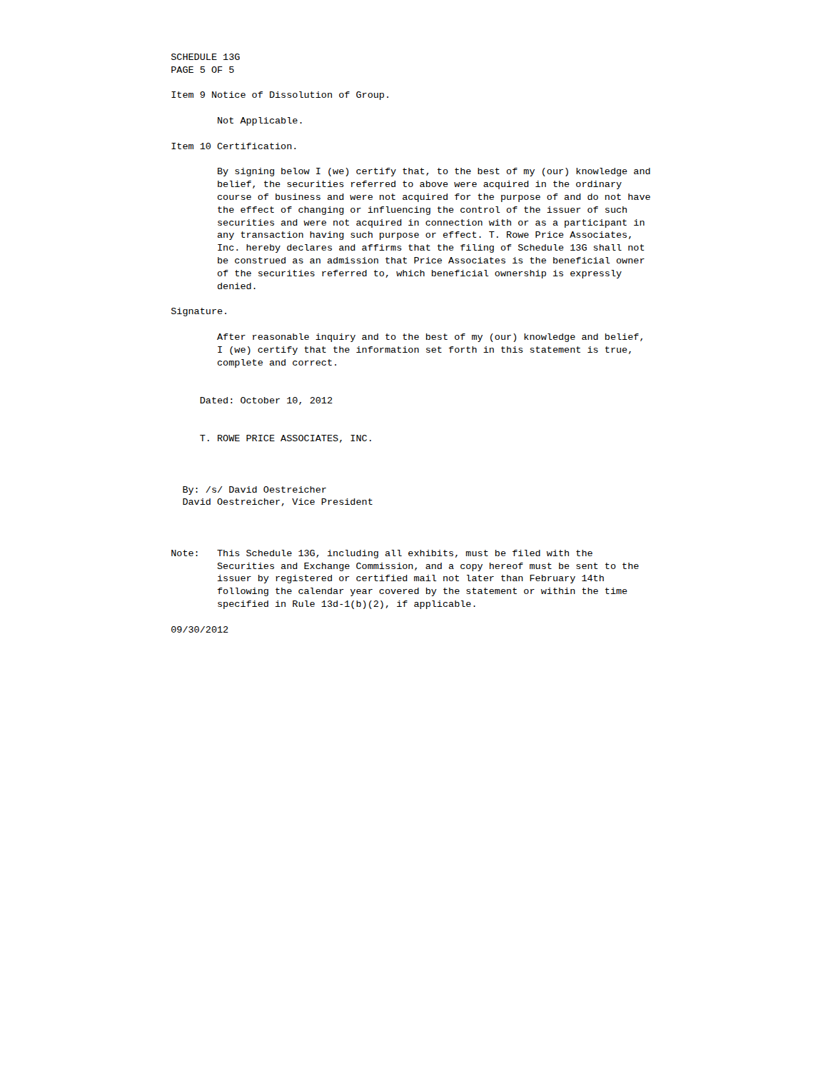SCHEDULE 13G
PAGE 5 OF 5

Item 9 Notice of Dissolution of Group.

        Not Applicable.

Item 10 Certification.

        By signing below I (we) certify that, to the best of my (our) knowledge and
        belief, the securities referred to above were acquired in the ordinary
        course of business and were not acquired for the purpose of and do not have
        the effect of changing or influencing the control of the issuer of such
        securities and were not acquired in connection with or as a participant in
        any transaction having such purpose or effect. T. Rowe Price Associates,
        Inc. hereby declares and affirms that the filing of Schedule 13G shall not
        be construed as an admission that Price Associates is the beneficial owner
        of the securities referred to, which beneficial ownership is expressly
        denied.

Signature.

        After reasonable inquiry and to the best of my (our) knowledge and belief,
        I (we) certify that the information set forth in this statement is true,
        complete and correct.


     Dated: October 10, 2012


     T. ROWE PRICE ASSOCIATES, INC.



  By: /s/ David Oestreicher
  David Oestreicher, Vice President



Note:   This Schedule 13G, including all exhibits, must be filed with the
        Securities and Exchange Commission, and a copy hereof must be sent to the
        issuer by registered or certified mail not later than February 14th
        following the calendar year covered by the statement or within the time
        specified in Rule 13d-1(b)(2), if applicable.

09/30/2012